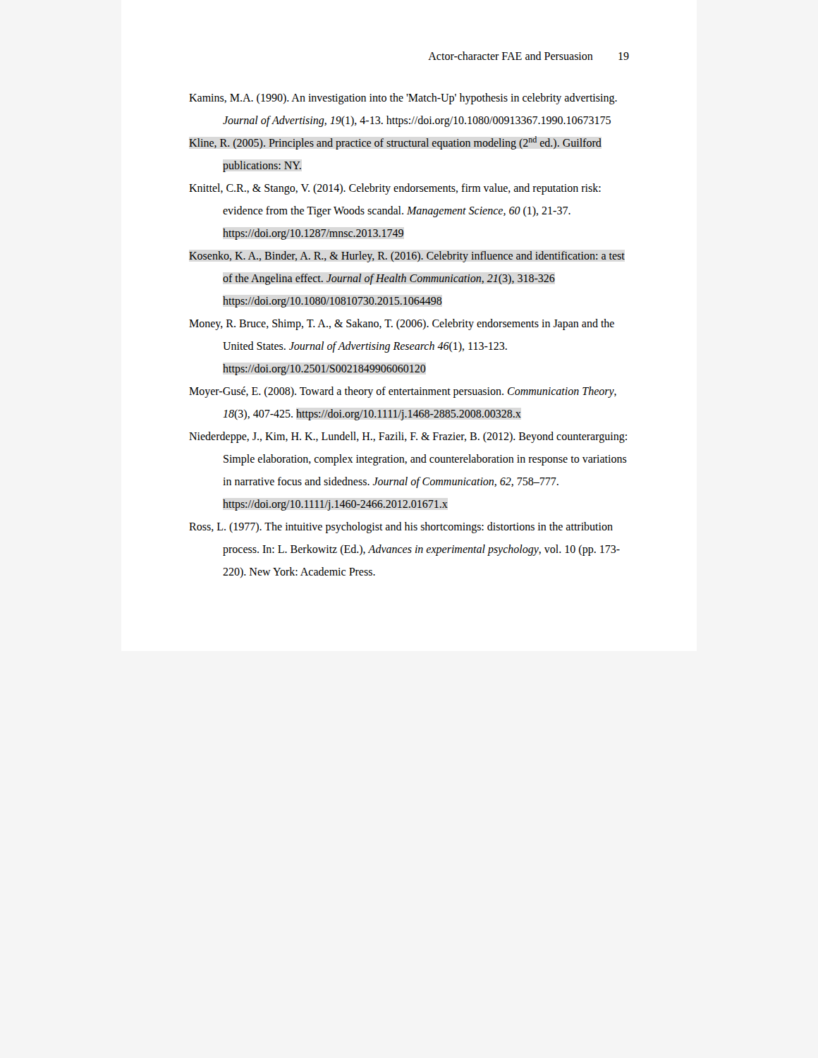Actor-character FAE and Persuasion 19
Kamins, M.A. (1990). An investigation into the 'Match-Up' hypothesis in celebrity advertising. Journal of Advertising, 19(1), 4-13. https://doi.org/10.1080/00913367.1990.10673175
Kline, R. (2005). Principles and practice of structural equation modeling (2nd ed.). Guilford publications: NY.
Knittel, C.R., & Stango, V. (2014). Celebrity endorsements, firm value, and reputation risk: evidence from the Tiger Woods scandal. Management Science, 60 (1), 21-37. https://doi.org/10.1287/mnsc.2013.1749
Kosenko, K. A., Binder, A. R., & Hurley, R. (2016). Celebrity influence and identification: a test of the Angelina effect. Journal of Health Communication, 21(3), 318-326 https://doi.org/10.1080/10810730.2015.1064498
Money, R. Bruce, Shimp, T. A., & Sakano, T. (2006). Celebrity endorsements in Japan and the United States. Journal of Advertising Research 46(1), 113-123. https://doi.org/10.2501/S0021849906060120
Moyer-Gusé, E. (2008). Toward a theory of entertainment persuasion. Communication Theory, 18(3), 407-425. https://doi.org/10.1111/j.1468-2885.2008.00328.x
Niederdeppe, J., Kim, H. K., Lundell, H., Fazili, F. & Frazier, B. (2012). Beyond counterarguing: Simple elaboration, complex integration, and counterelaboration in response to variations in narrative focus and sidedness. Journal of Communication, 62, 758–777. https://doi.org/10.1111/j.1460-2466.2012.01671.x
Ross, L. (1977). The intuitive psychologist and his shortcomings: distortions in the attribution process. In: L. Berkowitz (Ed.), Advances in experimental psychology, vol. 10 (pp. 173-220). New York: Academic Press.